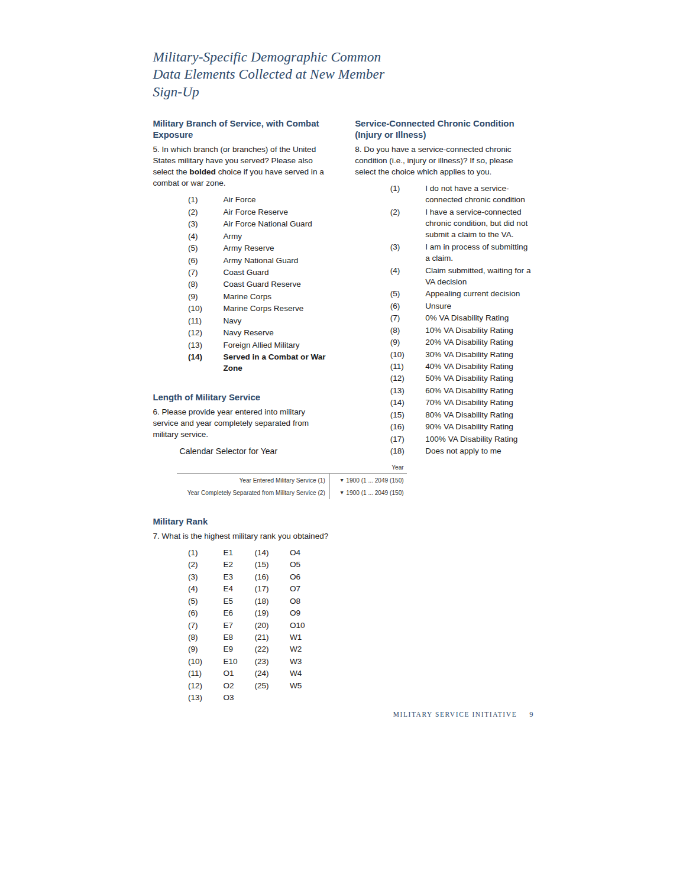Military-Specific Demographic Common
Data Elements Collected at New Member
Sign-Up
Military Branch of Service, with Combat Exposure
5. In which branch (or branches) of the United States military have you served? Please also select the bolded choice if you have served in a combat or war zone.
(1) Air Force
(2) Air Force Reserve
(3) Air Force National Guard
(4) Army
(5) Army Reserve
(6) Army National Guard
(7) Coast Guard
(8) Coast Guard Reserve
(9) Marine Corps
(10) Marine Corps Reserve
(11) Navy
(12) Navy Reserve
(13) Foreign Allied Military
(14) Served in a Combat or War Zone
Length of Military Service
6. Please provide year entered into military service and year completely separated from military service.
Calendar Selector for Year
| | Year |
| --- | --- |
| Year Entered Military Service (1) | ▼ 1900 (1 ... 2049 (150) |
| Year Completely Separated from Military Service (2) | ▼ 1900 (1 ... 2049 (150) |
Military Rank
7. What is the highest military rank you obtained?
(1) E1
(2) E2
(3) E3
(4) E4
(5) E5
(6) E6
(7) E7
(8) E8
(9) E9
(10) E10
(11) O1
(12) O2
(13) O3
(14) O4
(15) O5
(16) O6
(17) O7
(18) O8
(19) O9
(20) O10
(21) W1
(22) W2
(23) W3
(24) W4
(25) W5
Service-Connected Chronic Condition (Injury or Illness)
8. Do you have a service-connected chronic condition (i.e., injury or illness)? If so, please select the choice which applies to you.
(1) I do not have a service-connected chronic condition
(2) I have a service-connected chronic condition, but did not submit a claim to the VA.
(3) I am in process of submitting a claim.
(4) Claim submitted, waiting for a VA decision
(5) Appealing current decision
(6) Unsure
(7) 0% VA Disability Rating
(8) 10% VA Disability Rating
(9) 20% VA Disability Rating
(10) 30% VA Disability Rating
(11) 40% VA Disability Rating
(12) 50% VA Disability Rating
(13) 60% VA Disability Rating
(14) 70% VA Disability Rating
(15) 80% VA Disability Rating
(16) 90% VA Disability Rating
(17) 100% VA Disability Rating
(18) Does not apply to me
MILITARY SERVICE INITIATIVE9